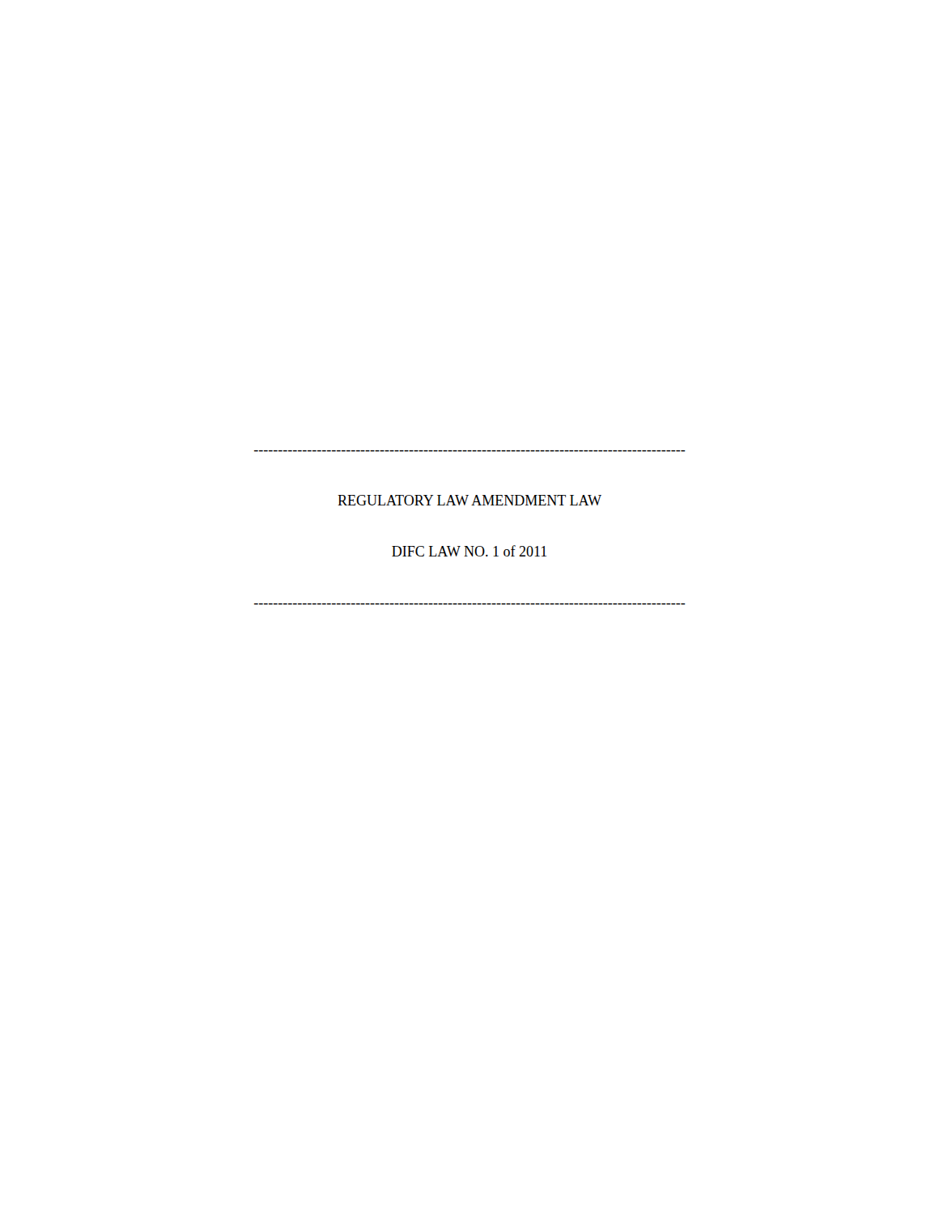-----------------------------------------------------------------------------------------
REGULATORY LAW AMENDMENT LAW
DIFC LAW NO. 1 of 2011
-----------------------------------------------------------------------------------------